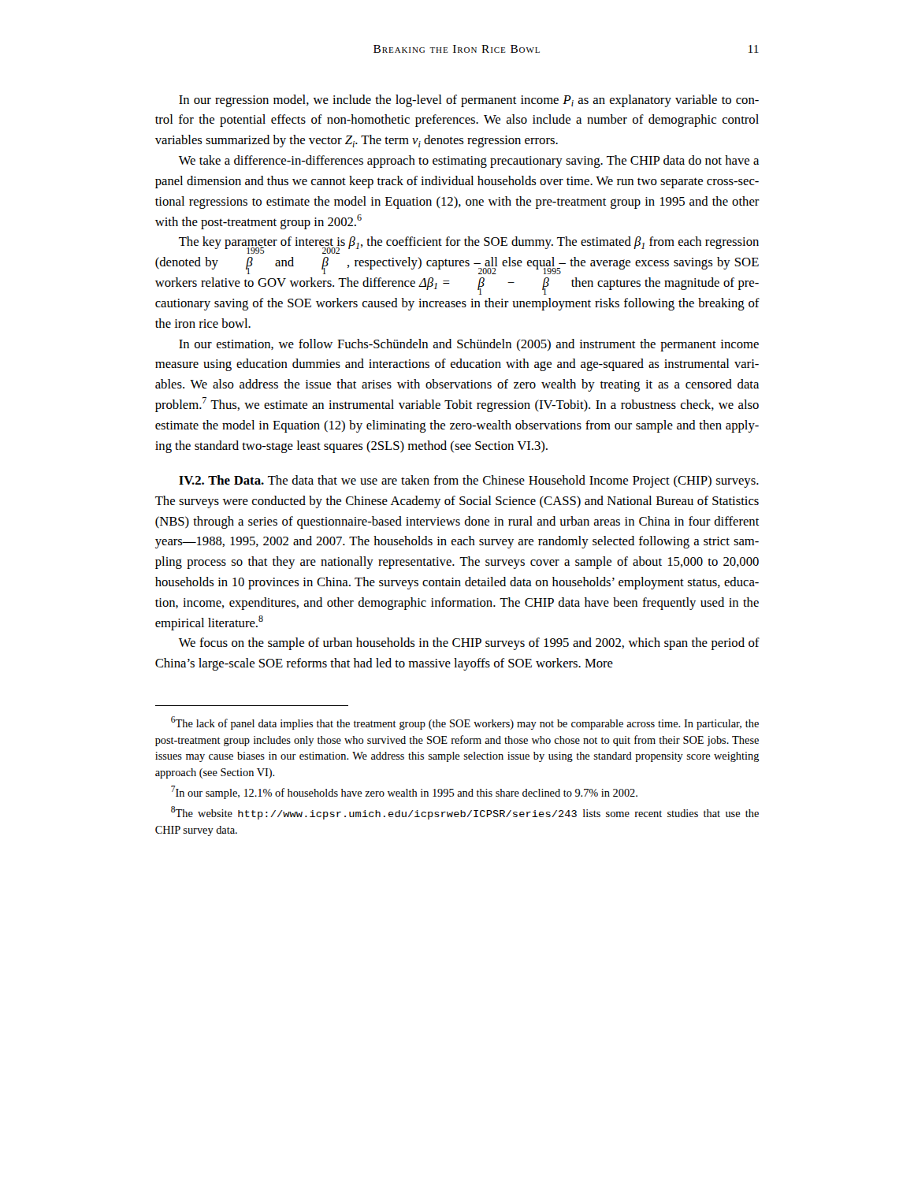Breaking the Iron Rice Bowl 11
In our regression model, we include the log-level of permanent income Pi as an explanatory variable to control for the potential effects of non-homothetic preferences. We also include a number of demographic control variables summarized by the vector Zi. The term vi denotes regression errors.
We take a difference-in-differences approach to estimating precautionary saving. The CHIP data do not have a panel dimension and thus we cannot keep track of individual households over time. We run two separate cross-sectional regressions to estimate the model in Equation (12), one with the pre-treatment group in 1995 and the other with the post-treatment group in 2002.6
The key parameter of interest is β1, the coefficient for the SOE dummy. The estimated β1 from each regression (denoted by β199511995 and β200212002, respectively) captures – all else equal – the average excess savings by SOE workers relative to GOV workers. The difference Δβ1 = β200212002 − β199511995 then captures the magnitude of precautionary saving of the SOE workers caused by increases in their unemployment risks following the breaking of the iron rice bowl.
In our estimation, we follow Fuchs-Schündeln and Schündeln (2005) and instrument the permanent income measure using education dummies and interactions of education with age and age-squared as instrumental variables. We also address the issue that arises with observations of zero wealth by treating it as a censored data problem.7 Thus, we estimate an instrumental variable Tobit regression (IV-Tobit). In a robustness check, we also estimate the model in Equation (12) by eliminating the zero-wealth observations from our sample and then applying the standard two-stage least squares (2SLS) method (see Section VI.3).
IV.2. The Data. The data that we use are taken from the Chinese Household Income Project (CHIP) surveys. The surveys were conducted by the Chinese Academy of Social Science (CASS) and National Bureau of Statistics (NBS) through a series of questionnaire-based interviews done in rural and urban areas in China in four different years—1988, 1995, 2002 and 2007. The households in each survey are randomly selected following a strict sampling process so that they are nationally representative. The surveys cover a sample of about 15,000 to 20,000 households in 10 provinces in China. The surveys contain detailed data on households’ employment status, education, income, expenditures, and other demographic information. The CHIP data have been frequently used in the empirical literature.8
We focus on the sample of urban households in the CHIP surveys of 1995 and 2002, which span the period of China’s large-scale SOE reforms that had led to massive layoffs of SOE workers. More
6The lack of panel data implies that the treatment group (the SOE workers) may not be comparable across time. In particular, the post-treatment group includes only those who survived the SOE reform and those who chose not to quit from their SOE jobs. These issues may cause biases in our estimation. We address this sample selection issue by using the standard propensity score weighting approach (see Section VI).
7In our sample, 12.1% of households have zero wealth in 1995 and this share declined to 9.7% in 2002.
8The website http://www.icpsr.umich.edu/icpsrweb/ICPSR/series/243 lists some recent studies that use the CHIP survey data.